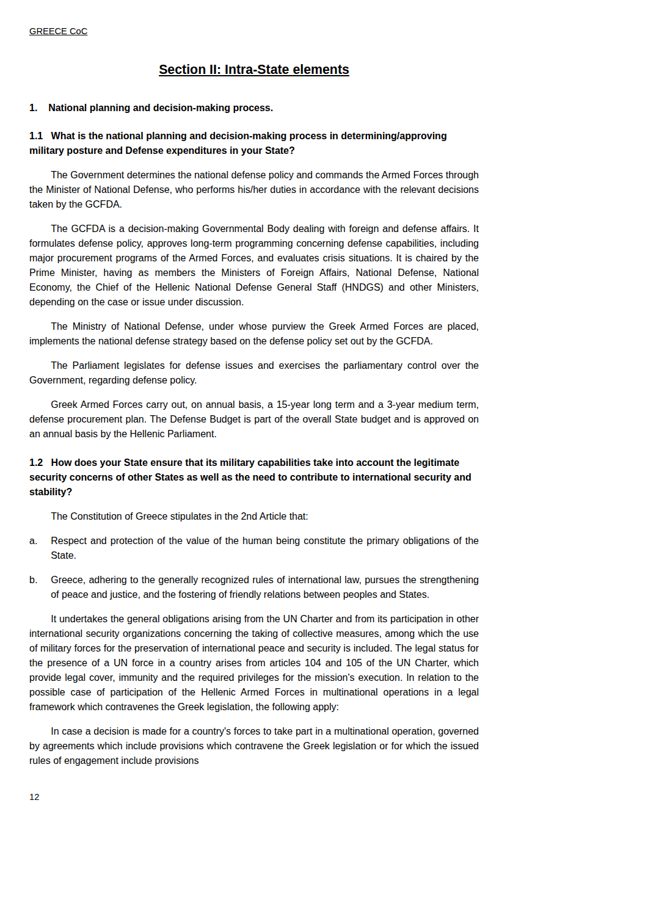GREECE CoC
Section II: Intra-State elements
1. National planning and decision-making process.
1.1 What is the national planning and decision-making process in determining/approving military posture and Defense expenditures in your State?
The Government determines the national defense policy and commands the Armed Forces through the Minister of National Defense, who performs his/her duties in accordance with the relevant decisions taken by the GCFDA.
The GCFDA is a decision-making Governmental Body dealing with foreign and defense affairs. It formulates defense policy, approves long-term programming concerning defense capabilities, including major procurement programs of the Armed Forces, and evaluates crisis situations. It is chaired by the Prime Minister, having as members the Ministers of Foreign Affairs, National Defense, National Economy, the Chief of the Hellenic National Defense General Staff (HNDGS) and other Ministers, depending on the case or issue under discussion.
The Ministry of National Defense, under whose purview the Greek Armed Forces are placed, implements the national defense strategy based on the defense policy set out by the GCFDA.
The Parliament legislates for defense issues and exercises the parliamentary control over the Government, regarding defense policy.
Greek Armed Forces carry out, on annual basis, a 15-year long term and a 3-year medium term, defense procurement plan. The Defense Budget is part of the overall State budget and is approved on an annual basis by the Hellenic Parliament.
1.2 How does your State ensure that its military capabilities take into account the legitimate security concerns of other States as well as the need to contribute to international security and stability?
The Constitution of Greece stipulates in the 2nd Article that:
a.
Respect and protection of the value of the human being constitute the primary obligations of the State.
b.
Greece, adhering to the generally recognized rules of international law, pursues the strengthening of peace and justice, and the fostering of friendly relations between peoples and States.
It undertakes the general obligations arising from the UN Charter and from its participation in other international security organizations concerning the taking of collective measures, among which the use of military forces for the preservation of international peace and security is included. The legal status for the presence of a UN force in a country arises from articles 104 and 105 of the UN Charter, which provide legal cover, immunity and the required privileges for the mission's execution. In relation to the possible case of participation of the Hellenic Armed Forces in multinational operations in a legal framework which contravenes the Greek legislation, the following apply:
In case a decision is made for a country's forces to take part in a multinational operation, governed by agreements which include provisions which contravene the Greek legislation or for which the issued rules of engagement include provisions
12